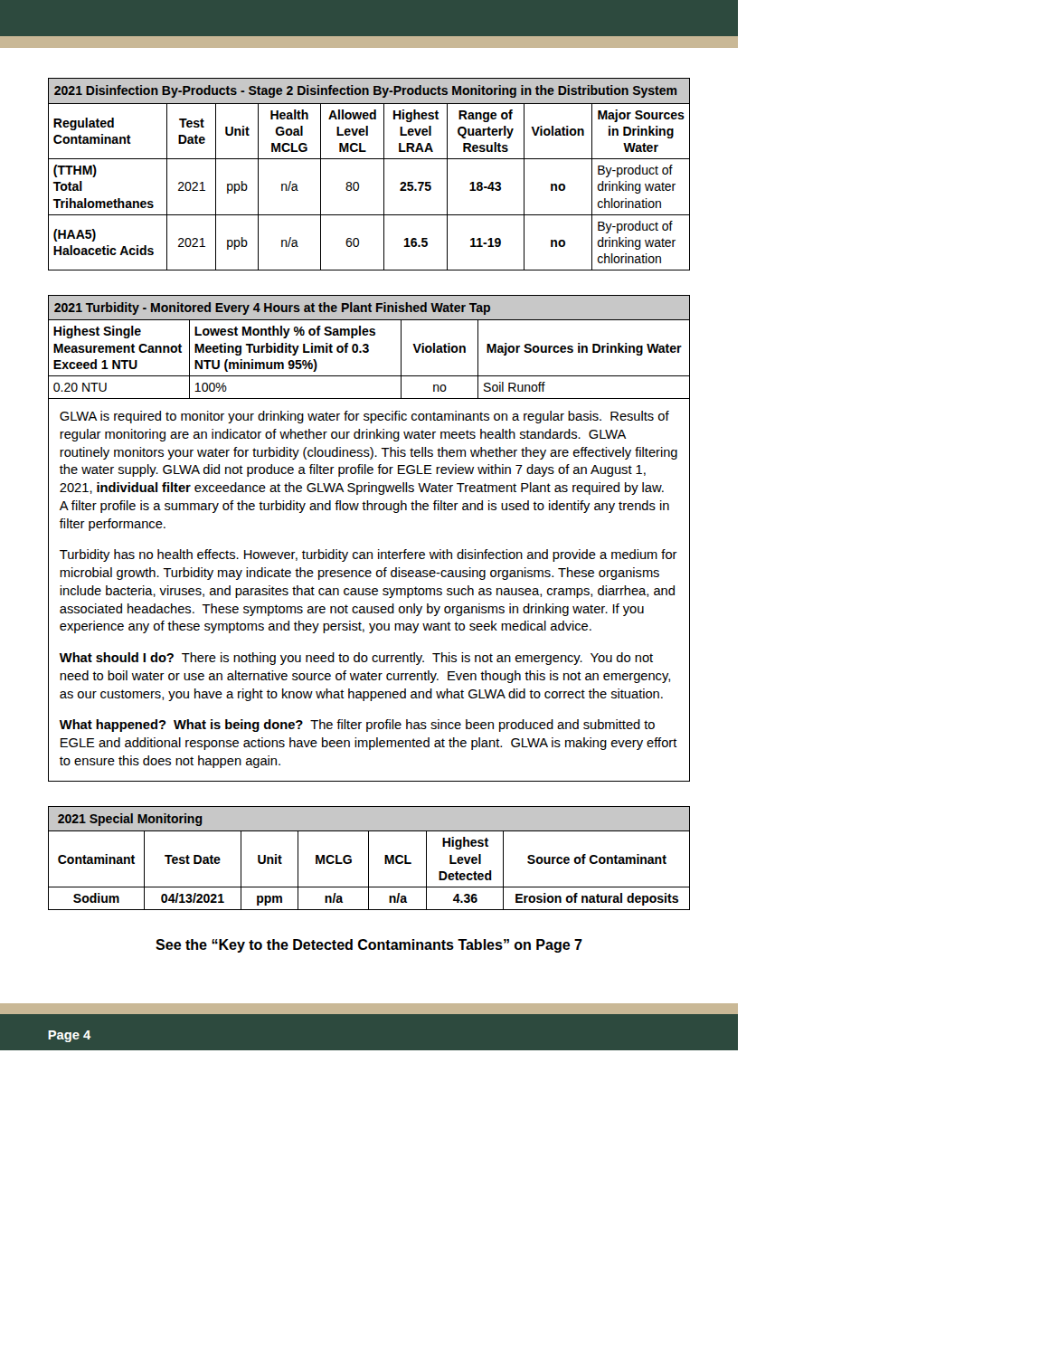| 2021 Disinfection By-Products - Stage 2 Disinfection By-Products Monitoring in the Distribution System |
| Regulated Contaminant | Test Date | Unit | Health Goal MCLG | Allowed Level MCL | Highest Level LRAA | Range of Quarterly Results | Violation | Major Sources in Drinking Water |
| (TTHM) Total Trihalomethanes | 2021 | ppb | n/a | 80 | 25.75 | 18-43 | no | By-product of drinking water chlorination |
| (HAA5) Haloacetic Acids | 2021 | ppb | n/a | 60 | 16.5 | 11-19 | no | By-product of drinking water chlorination |
| 2021 Turbidity - Monitored Every 4 Hours at the Plant Finished Water Tap |
| Highest Single Measurement Cannot Exceed 1 NTU | Lowest Monthly % of Samples Meeting Turbidity Limit of 0.3 NTU (minimum 95%) | Violation | Major Sources in Drinking Water |
| 0.20 NTU | 100% | no | Soil Runoff |
GLWA is required to monitor your drinking water for specific contaminants on a regular basis. Results of regular monitoring are an indicator of whether our drinking water meets health standards. GLWA routinely monitors your water for turbidity (cloudiness). This tells them whether they are effectively filtering the water supply. GLWA did not produce a filter profile for EGLE review within 7 days of an August 1, 2021, individual filter exceedance at the GLWA Springwells Water Treatment Plant as required by law. A filter profile is a summary of the turbidity and flow through the filter and is used to identify any trends in filter performance.
Turbidity has no health effects. However, turbidity can interfere with disinfection and provide a medium for microbial growth. Turbidity may indicate the presence of disease-causing organisms. These organisms include bacteria, viruses, and parasites that can cause symptoms such as nausea, cramps, diarrhea, and associated headaches. These symptoms are not caused only by organisms in drinking water. If you experience any of these symptoms and they persist, you may want to seek medical advice.
What should I do? There is nothing you need to do currently. This is not an emergency. You do not need to boil water or use an alternative source of water currently. Even though this is not an emergency, as our customers, you have a right to know what happened and what GLWA did to correct the situation.
What happened? What is being done? The filter profile has since been produced and submitted to EGLE and additional response actions have been implemented at the plant. GLWA is making every effort to ensure this does not happen again.
| 2021 Special Monitoring |
| Contaminant | Test Date | Unit | MCLG | MCL | Highest Level Detected | Source of Contaminant |
| Sodium | 04/13/2021 | ppm | n/a | n/a | 4.36 | Erosion of natural deposits |
See the “Key to the Detected Contaminants Tables” on Page 7
Page 4